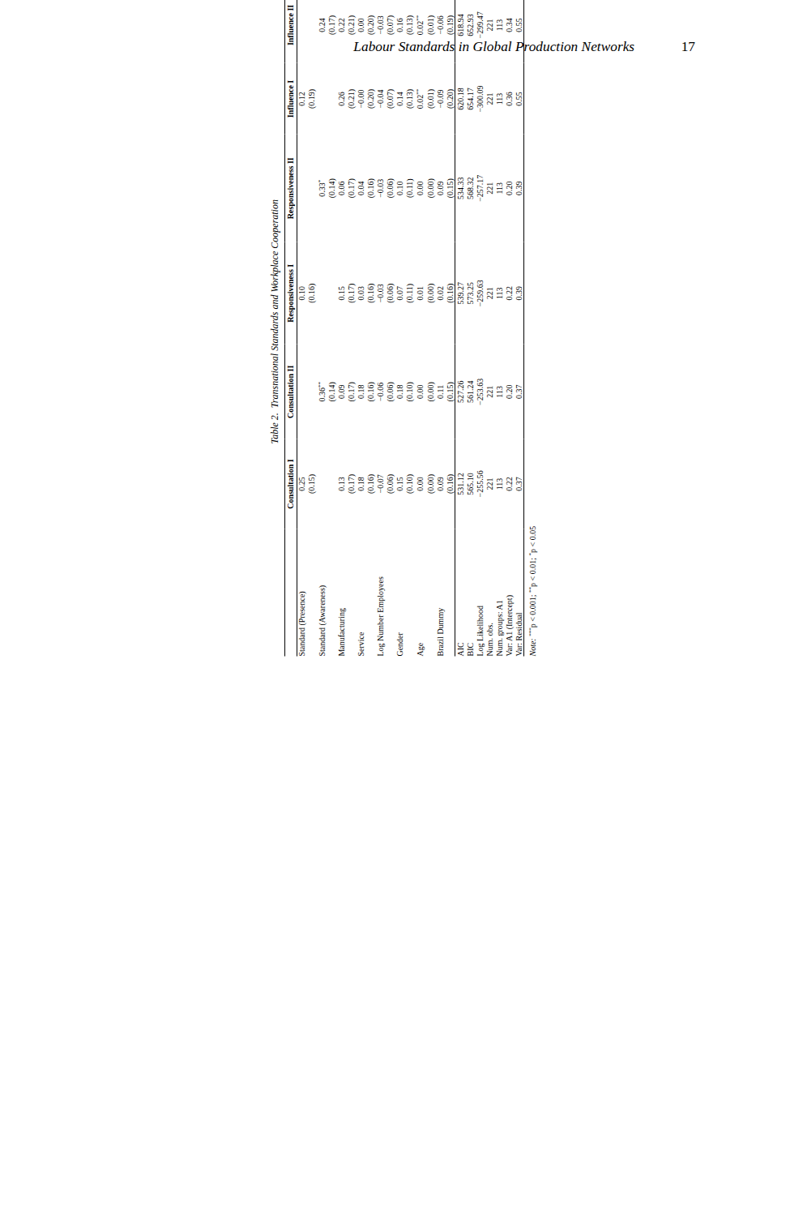Labour Standards in Global Production Networks 17
Table 2. Transnational Standards and Workplace Cooperation
| | Consultation I | Consultation II | Responsiveness I | Responsiveness II | Influence I | Influence II |
| --- | --- | --- | --- | --- | --- | --- |
| Standard (Presence) | 0.25 | | 0.10 | | 0.12 | |
| | (0.15) | | (0.16) | | (0.19) | |
| Standard (Awareness) | | 0.36 ** | | 0.33 * | | 0.24 |
| | | (0.14) | | (0.14) | | (0.17) |
| Manufacturing | 0.13 | 0.09 | 0.15 | 0.06 | 0.26 | 0.22 |
| | (0.17) | (0.17) | (0.17) | (0.17) | (0.21) | (0.21) |
| Service | 0.18 | 0.18 | 0.03 | 0.04 | −0.00 | 0.00 |
| | (0.16) | (0.16) | (0.16) | (0.16) | (0.20) | (0.20) |
| Log Number Employees | −0.07 | −0.06 | −0.03 | −0.03 | −0.04 | −0.03 |
| | (0.06) | (0.06) | (0.06) | (0.06) | (0.07) | (0.07) |
| Gender | 0.15 | 0.18 | 0.07 | 0.10 | 0.14 | 0.16 |
| | (0.10) | (0.10) | (0.11) | (0.11) | (0.13) | (0.13) |
| Age | 0.00 | 0.00 | 0.01 | 0.00 | 0.02 ** | 0.02 ** |
| | (0.00) | (0.00) | (0.00) | (0.00) | (0.01) | (0.01) |
| Brazil Dummy | 0.09 | 0.11 | 0.02 | 0.09 | −0.09 | −0.06 |
| | (0.16) | (0.15) | (0.16) | (0.15) | (0.20) | (0.19) |
| AIC | 531.12 | 527.26 | 539.27 | 534.33 | 620.18 | 618.94 |
| BIC | 565.10 | 561.24 | 573.25 | 568.32 | 654.17 | 652.93 |
| Log Likelihood | −255.56 | −253.63 | −259.63 | −257.17 | −300.09 | −299.47 |
| Num. obs. | 221 | 221 | 221 | 221 | 221 | 221 |
| Num. groups: A1 | 113 | 113 | 113 | 113 | 113 | 113 |
| Var: A1 (Intercept) | 0.22 | 0.20 | 0.22 | 0.20 | 0.36 | 0.34 |
| Var: Residual | 0.37 | 0.37 | 0.39 | 0.39 | 0.55 | 0.55 |
Note: ***p < 0.001; **p < 0.01; *p < 0.05